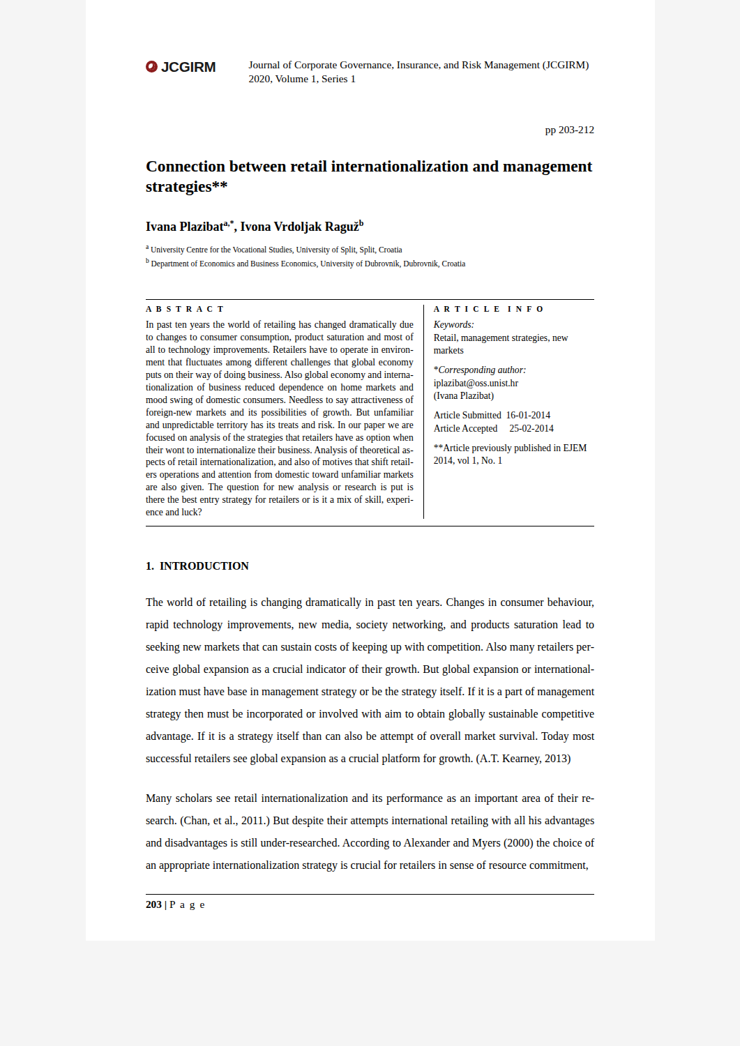JCGIRM
Journal of Corporate Governance, Insurance, and Risk Management (JCGIRM)
2020, Volume 1, Series 1
pp 203-212
Connection between retail internationalization and management strategies**
Ivana Plazibata,*, Ivona Vrdoljak Ragužb
a University Centre for the Vocational Studies, University of Split, Split, Croatia
b Department of Economics and Business Economics, University of Dubrovnik, Dubrovnik, Croatia
A B S T R A C T
In past ten years the world of retailing has changed dramatically due to changes to consumer consumption, product saturation and most of all to technology improvements. Retailers have to operate in environment that fluctuates among different challenges that global economy puts on their way of doing business. Also global economy and internationalization of business reduced dependence on home markets and mood swing of domestic consumers. Needless to say attractiveness of foreign-new markets and its possibilities of growth. But unfamiliar and unpredictable territory has its treats and risk. In our paper we are focused on analysis of the strategies that retailers have as option when their wont to internationalize their business. Analysis of theoretical aspects of retail internationalization, and also of motives that shift retailers operations and attention from domestic toward unfamiliar markets are also given. The question for new analysis or research is put is there the best entry strategy for retailers or is it a mix of skill, experience and luck?
A R T I C L E I N F O
Keywords:
Retail, management strategies, new markets
*Corresponding author:
iplazibat@oss.unist.hr
(Ivana Plazibat)
Article Submitted 16-01-2014
Article Accepted 25-02-2014
**Article previously published in EJEM 2014, vol 1, No. 1
1. INTRODUCTION
The world of retailing is changing dramatically in past ten years. Changes in consumer behaviour, rapid technology improvements, new media, society networking, and products saturation lead to seeking new markets that can sustain costs of keeping up with competition. Also many retailers perceive global expansion as a crucial indicator of their growth. But global expansion or internationalization must have base in management strategy or be the strategy itself. If it is a part of management strategy then must be incorporated or involved with aim to obtain globally sustainable competitive advantage. If it is a strategy itself than can also be attempt of overall market survival. Today most successful retailers see global expansion as a crucial platform for growth. (A.T. Kearney, 2013)
Many scholars see retail internationalization and its performance as an important area of their research. (Chan, et al., 2011.) But despite their attempts international retailing with all his advantages and disadvantages is still under-researched. According to Alexander and Myers (2000) the choice of an appropriate internationalization strategy is crucial for retailers in sense of resource commitment,
203 | P a g e